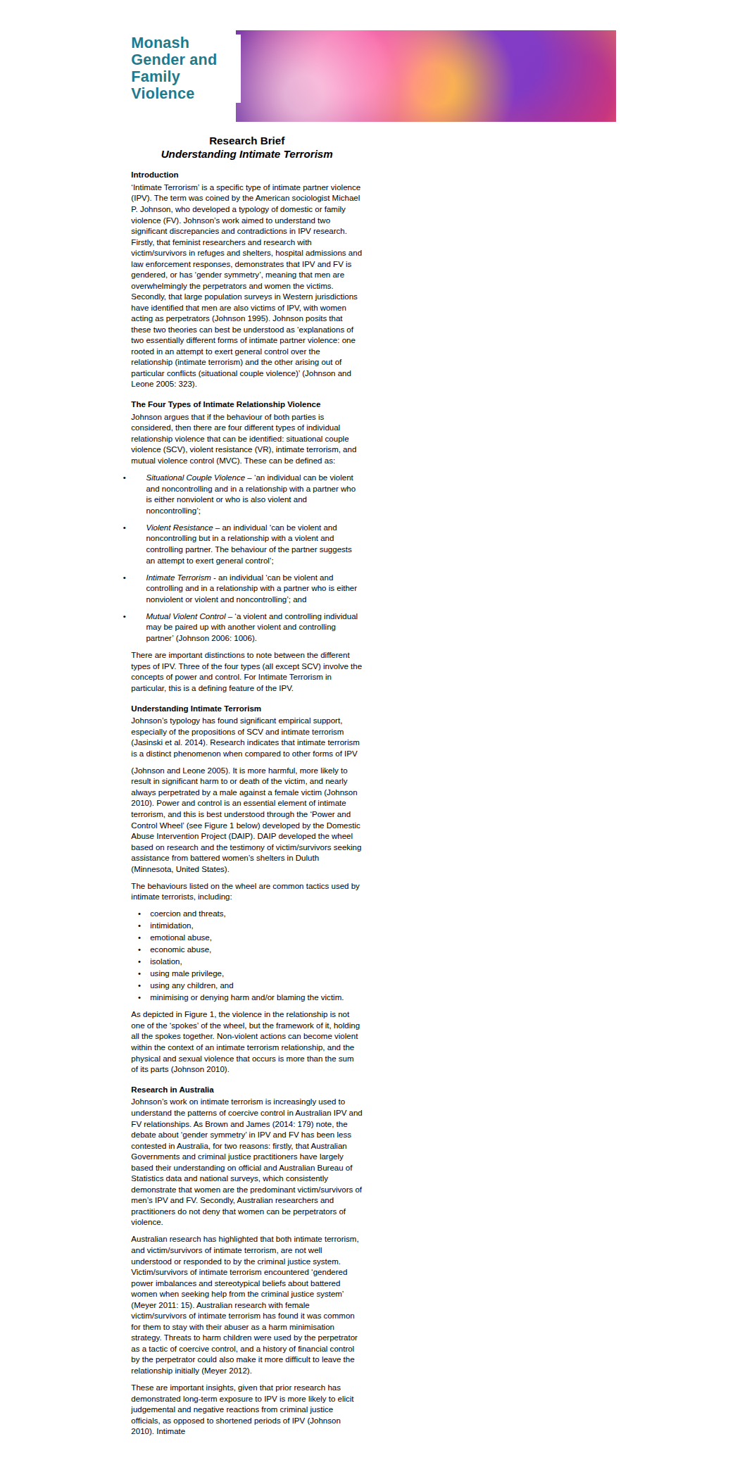Monash Gender and Family Violence
Research BriefUnderstanding Intimate Terrorism
Introduction
‘Intimate Terrorism’ is a specific type of intimate partner violence (IPV). The term was coined by the American sociologist Michael P. Johnson, who developed a typology of domestic or family violence (FV). Johnson’s work aimed to understand two significant discrepancies and contradictions in IPV research. Firstly, that feminist researchers and research with victim/survivors in refuges and shelters, hospital admissions and law enforcement responses, demonstrates that IPV and FV is gendered, or has ‘gender symmetry’, meaning that men are overwhelmingly the perpetrators and women the victims. Secondly, that large population surveys in Western jurisdictions have identified that men are also victims of IPV, with women acting as perpetrators (Johnson 1995). Johnson posits that these two theories can best be understood as ‘explanations of two essentially different forms of intimate partner violence: one rooted in an attempt to exert general control over the relationship (intimate terrorism) and the other arising out of particular conflicts (situational couple violence)’ (Johnson and Leone 2005: 323).
The Four Types of Intimate Relationship Violence
Johnson argues that if the behaviour of both parties is considered, then there are four different types of individual relationship violence that can be identified: situational couple violence (SCV), violent resistance (VR), intimate terrorism, and mutual violence control (MVC). These can be defined as:
Situational Couple Violence – ‘an individual can be violent and noncontrolling and in a relationship with a partner who is either nonviolent or who is also violent and noncontrolling’;
Violent Resistance – an individual ‘can be violent and noncontrolling but in a relationship with a violent and controlling partner. The behaviour of the partner suggests an attempt to exert general control’;
Intimate Terrorism - an individual ‘can be violent and controlling and in a relationship with a partner who is either nonviolent or violent and noncontrolling’; and
Mutual Violent Control – ‘a violent and controlling individual may be paired up with another violent and controlling partner’ (Johnson 2006: 1006).
There are important distinctions to note between the different types of IPV. Three of the four types (all except SCV) involve the concepts of power and control. For Intimate Terrorism in particular, this is a defining feature of the IPV.
Understanding Intimate Terrorism
Johnson’s typology has found significant empirical support, especially of the propositions of SCV and intimate terrorism (Jasinski et al. 2014). Research indicates that intimate terrorism is a distinct phenomenon when compared to other forms of IPV
(Johnson and Leone 2005). It is more harmful, more likely to result in significant harm to or death of the victim, and nearly always perpetrated by a male against a female victim (Johnson 2010). Power and control is an essential element of intimate terrorism, and this is best understood through the ‘Power and Control Wheel’ (see Figure 1 below) developed by the Domestic Abuse Intervention Project (DAIP). DAIP developed the wheel based on research and the testimony of victim/survivors seeking assistance from battered women’s shelters in Duluth (Minnesota, United States).
The behaviours listed on the wheel are common tactics used by intimate terrorists, including:
coercion and threats,
intimidation,
emotional abuse,
economic abuse,
isolation,
using male privilege,
using any children, and
minimising or denying harm and/or blaming the victim.
As depicted in Figure 1, the violence in the relationship is not one of the ‘spokes’ of the wheel, but the framework of it, holding all the spokes together. Non-violent actions can become violent within the context of an intimate terrorism relationship, and the physical and sexual violence that occurs is more than the sum of its parts (Johnson 2010).
Research in Australia
Johnson’s work on intimate terrorism is increasingly used to understand the patterns of coercive control in Australian IPV and FV relationships. As Brown and James (2014: 179) note, the debate about ‘gender symmetry’ in IPV and FV has been less contested in Australia, for two reasons: firstly, that Australian Governments and criminal justice practitioners have largely based their understanding on official and Australian Bureau of Statistics data and national surveys, which consistently demonstrate that women are the predominant victim/survivors of men’s IPV and FV. Secondly, Australian researchers and practitioners do not deny that women can be perpetrators of violence.
Australian research has highlighted that both intimate terrorism, and victim/survivors of intimate terrorism, are not well understood or responded to by the criminal justice system. Victim/survivors of intimate terrorism encountered ‘gendered power imbalances and stereotypical beliefs about battered women when seeking help from the criminal justice system’ (Meyer 2011: 15). Australian research with female victim/survivors of intimate terrorism has found it was common for them to stay with their abuser as a harm minimisation strategy. Threats to harm children were used by the perpetrator as a tactic of coercive control, and a history of financial control by the perpetrator could also make it more difficult to leave the relationship initially (Meyer 2012).
These are important insights, given that prior research has demonstrated long-term exposure to IPV is more likely to elicit judgemental and negative reactions from criminal justice officials, as opposed to shortened periods of IPV (Johnson 2010). Intimate